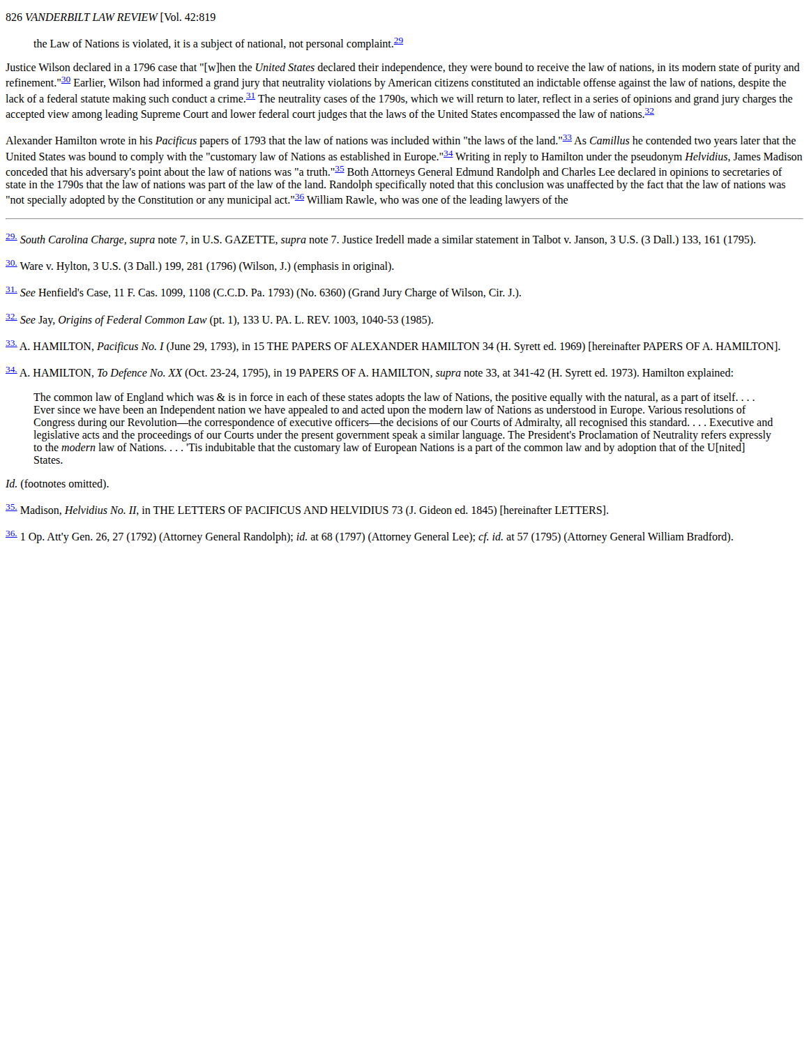826 VANDERBILT LAW REVIEW [Vol. 42:819
the Law of Nations is violated, it is a subject of national, not personal complaint.29
Justice Wilson declared in a 1796 case that "[w]hen the United States declared their independence, they were bound to receive the law of nations, in its modern state of purity and refinement."30 Earlier, Wilson had informed a grand jury that neutrality violations by American citizens constituted an indictable offense against the law of nations, despite the lack of a federal statute making such conduct a crime.31 The neutrality cases of the 1790s, which we will return to later, reflect in a series of opinions and grand jury charges the accepted view among leading Supreme Court and lower federal court judges that the laws of the United States encompassed the law of nations.32
Alexander Hamilton wrote in his Pacificus papers of 1793 that the law of nations was included within "the laws of the land."33 As Camillus he contended two years later that the United States was bound to comply with the "customary law of Nations as established in Europe."34 Writing in reply to Hamilton under the pseudonym Helvidius, James Madison conceded that his adversary's point about the law of nations was "a truth."35 Both Attorneys General Edmund Randolph and Charles Lee declared in opinions to secretaries of state in the 1790s that the law of nations was part of the law of the land. Randolph specifically noted that this conclusion was unaffected by the fact that the law of nations was "not specially adopted by the Constitution or any municipal act."36 William Rawle, who was one of the leading lawyers of the
29. South Carolina Charge, supra note 7, in U.S. GAZETTE, supra note 7. Justice Iredell made a similar statement in Talbot v. Janson, 3 U.S. (3 Dall.) 133, 161 (1795).
30. Ware v. Hylton, 3 U.S. (3 Dall.) 199, 281 (1796) (Wilson, J.) (emphasis in original).
31. See Henfield's Case, 11 F. Cas. 1099, 1108 (C.C.D. Pa. 1793) (No. 6360) (Grand Jury Charge of Wilson, Cir. J.).
32. See Jay, Origins of Federal Common Law (pt. 1), 133 U. PA. L. REV. 1003, 1040-53 (1985).
33. A. HAMILTON, Pacificus No. I (June 29, 1793), in 15 THE PAPERS OF ALEXANDER HAMILTON 34 (H. Syrett ed. 1969) [hereinafter PAPERS OF A. HAMILTON].
34. A. HAMILTON, To Defence No. XX (Oct. 23-24, 1795), in 19 PAPERS OF A. HAMILTON, supra note 33, at 341-42 (H. Syrett ed. 1973). Hamilton explained:
The common law of England which was & is in force in each of these states adopts the law of Nations, the positive equally with the natural, as a part of itself. . . . Ever since we have been an Independent nation we have appealed to and acted upon the modern law of Nations as understood in Europe. Various resolutions of Congress during our Revolution—the correspondence of executive officers—the decisions of our Courts of Admiralty, all recognised this standard. . . . Executive and legislative acts and the proceedings of our Courts under the present government speak a similar language. The President's Proclamation of Neutrality refers expressly to the modern law of Nations. . . . 'Tis indubitable that the customary law of European Nations is a part of the common law and by adoption that of the U[nited] States.
Id. (footnotes omitted).
35. Madison, Helvidius No. II, in THE LETTERS OF PACIFICUS AND HELVIDIUS 73 (J. Gideon ed. 1845) [hereinafter LETTERS].
36. 1 Op. Att'y Gen. 26, 27 (1792) (Attorney General Randolph); id. at 68 (1797) (Attorney General Lee); cf. id. at 57 (1795) (Attorney General William Bradford).